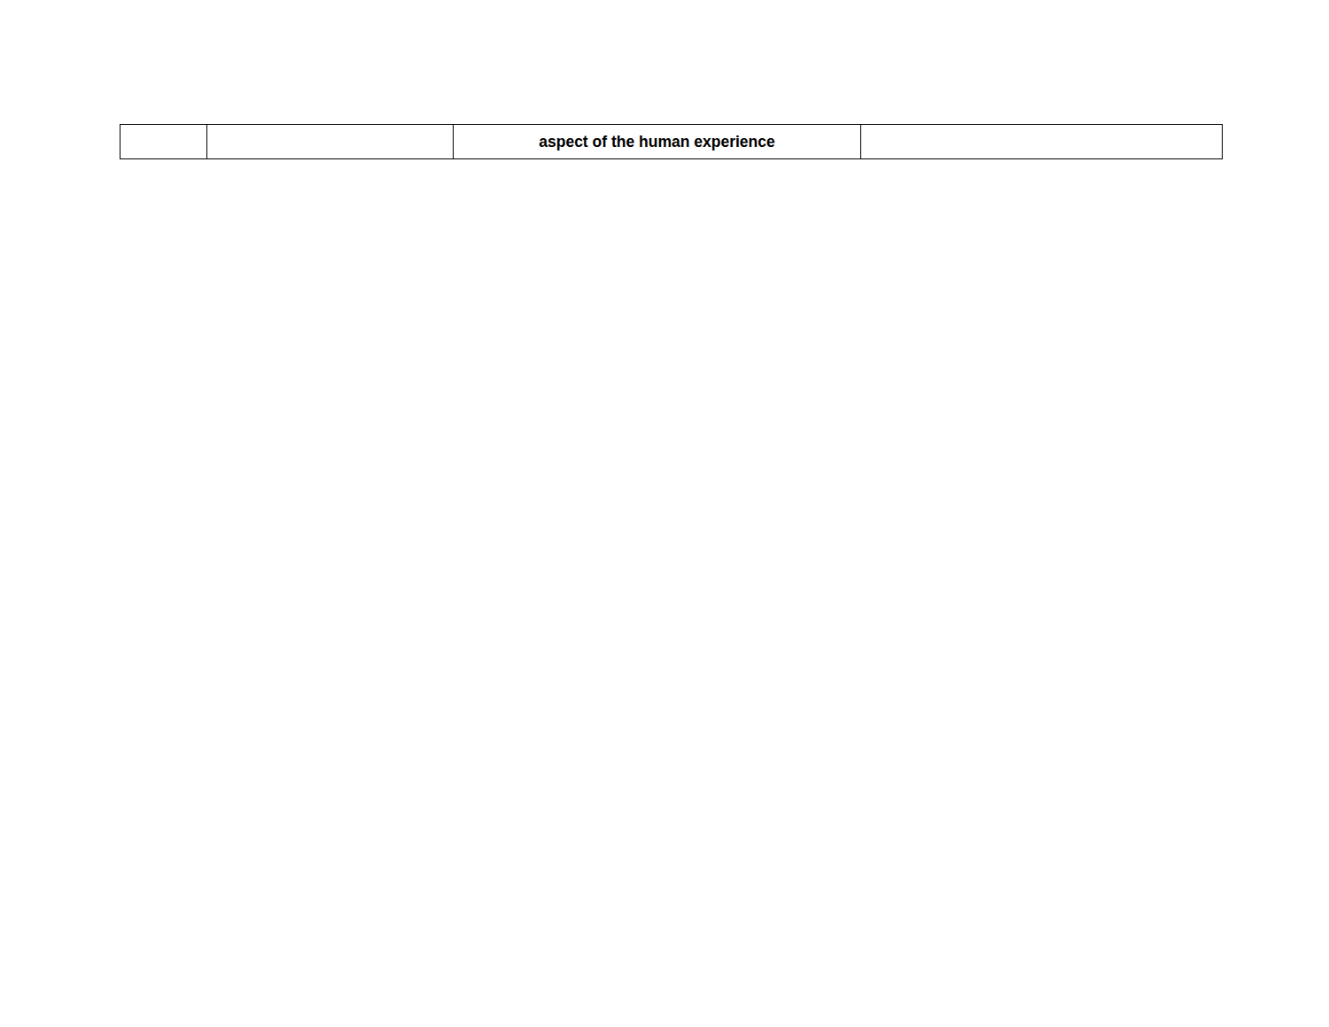| | | aspect of the human experience | |